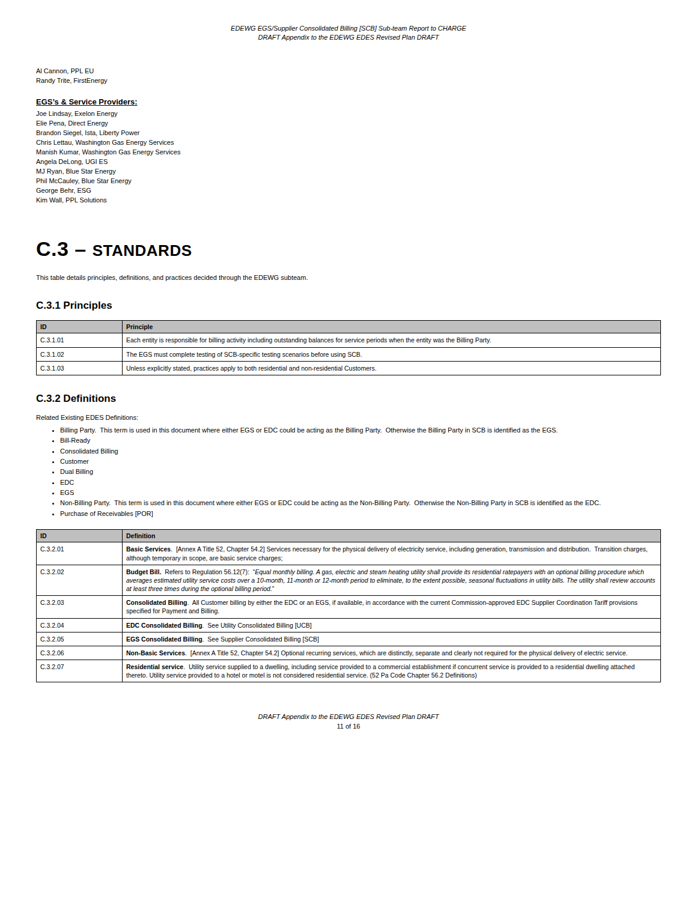EDEWG EGS/Supplier Consolidated Billing [SCB] Sub-team Report to CHARGE
DRAFT Appendix to the EDEWG EDES Revised Plan DRAFT
Al Cannon, PPL EU
Randy Trite, FirstEnergy
EGS’s & Service Providers:
Joe Lindsay, Exelon Energy
Elie Pena, Direct Energy
Brandon Siegel, Ista, Liberty Power
Chris Lettau, Washington Gas Energy Services
Manish Kumar, Washington Gas Energy Services
Angela DeLong, UGI ES
MJ Ryan, Blue Star Energy
Phil McCauley, Blue Star Energy
George Behr, ESG
Kim Wall, PPL Solutions
C.3 – STANDARDS
This table details principles, definitions, and practices decided through the EDEWG subteam.
C.3.1 Principles
| ID | Principle |
| --- | --- |
| C.3.1.01 | Each entity is responsible for billing activity including outstanding balances for service periods when the entity was the Billing Party. |
| C.3.1.02 | The EGS must complete testing of SCB-specific testing scenarios before using SCB. |
| C.3.1.03 | Unless explicitly stated, practices apply to both residential and non-residential Customers. |
C.3.2 Definitions
Related Existing EDES Definitions:
Billing Party. This term is used in this document where either EGS or EDC could be acting as the Billing Party. Otherwise the Billing Party in SCB is identified as the EGS.
Bill-Ready
Consolidated Billing
Customer
Dual Billing
EDC
EGS
Non-Billing Party. This term is used in this document where either EGS or EDC could be acting as the Non-Billing Party. Otherwise the Non-Billing Party in SCB is identified as the EDC.
Purchase of Receivables [POR]
| ID | Definition |
| --- | --- |
| C.3.2.01 | Basic Services . [Annex A Title 52, Chapter 54.2] Services necessary for the physical delivery of electricity service, including generation, transmission and distribution. Transition charges, although temporary in scope, are basic service charges; |
| C.3.2.02 | Budget Bill. Refers to Regulation 56.12(7): “ Equal monthly billing. A gas, electric and steam heating utility shall provide its residential ratepayers with an optional billing procedure which averages estimated utility service costs over a 10-month, 11-month or 12-month period to eliminate, to the extent possible, seasonal fluctuations in utility bills. The utility shall review accounts at least three times during the optional billing period. ” |
| C.3.2.03 | Consolidated Billing . All Customer billing by either the EDC or an EGS, if available, in accordance with the current Commission-approved EDC Supplier Coordination Tariff provisions specified for Payment and Billing. |
| C.3.2.04 | EDC Consolidated Billing . See Utility Consolidated Billing [UCB] |
| C.3.2.05 | EGS Consolidated Billing . See Supplier Consolidated Billing [SCB] |
| C.3.2.06 | Non-Basic Services . [Annex A Title 52, Chapter 54.2] Optional recurring services, which are distinctly, separate and clearly not required for the physical delivery of electric service. |
| C.3.2.07 | Residential service . Utility service supplied to a dwelling, including service provided to a commercial establishment if concurrent service is provided to a residential dwelling attached thereto. Utility service provided to a hotel or motel is not considered residential service. (52 Pa Code Chapter 56.2 Definitions) |
DRAFT Appendix to the EDEWG EDES Revised Plan DRAFT
11 of 16